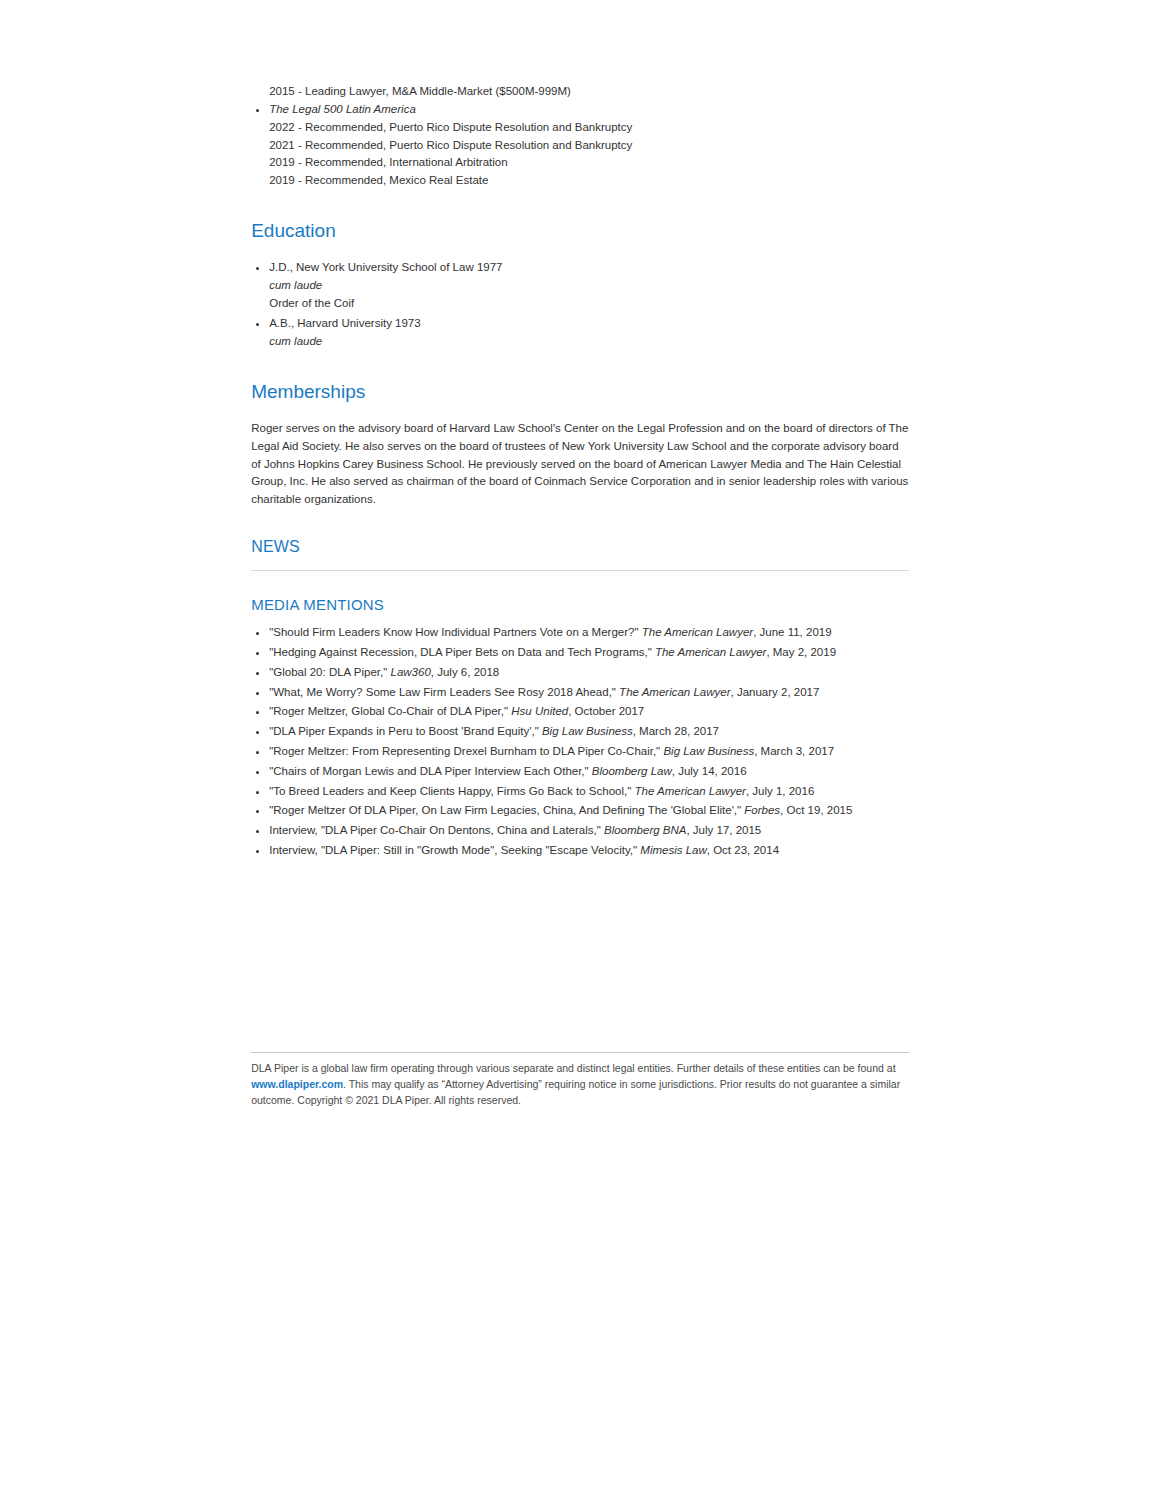2015 - Leading Lawyer, M&A Middle-Market ($500M-999M)
The Legal 500 Latin America
2022 - Recommended, Puerto Rico Dispute Resolution and Bankruptcy
2021 - Recommended, Puerto Rico Dispute Resolution and Bankruptcy
2019 - Recommended, International Arbitration
2019 - Recommended, Mexico Real Estate
Education
J.D., New York University School of Law 1977
cum laude
Order of the Coif
A.B., Harvard University 1973
cum laude
Memberships
Roger serves on the advisory board of Harvard Law School's Center on the Legal Profession and on the board of directors of The Legal Aid Society. He also serves on the board of trustees of New York University Law School and the corporate advisory board of Johns Hopkins Carey Business School. He previously served on the board of American Lawyer Media and The Hain Celestial Group, Inc. He also served as chairman of the board of Coinmach Service Corporation and in senior leadership roles with various charitable organizations.
NEWS
MEDIA MENTIONS
"Should Firm Leaders Know How Individual Partners Vote on a Merger?" The American Lawyer, June 11, 2019
"Hedging Against Recession, DLA Piper Bets on Data and Tech Programs," The American Lawyer, May 2, 2019
"Global 20: DLA Piper," Law360, July 6, 2018
"What, Me Worry? Some Law Firm Leaders See Rosy 2018 Ahead," The American Lawyer, January 2, 2017
"Roger Meltzer, Global Co-Chair of DLA Piper," Hsu United, October 2017
"DLA Piper Expands in Peru to Boost 'Brand Equity'," Big Law Business, March 28, 2017
"Roger Meltzer: From Representing Drexel Burnham to DLA Piper Co-Chair," Big Law Business, March 3, 2017
"Chairs of Morgan Lewis and DLA Piper Interview Each Other," Bloomberg Law, July 14, 2016
"To Breed Leaders and Keep Clients Happy, Firms Go Back to School," The American Lawyer, July 1, 2016
"Roger Meltzer Of DLA Piper, On Law Firm Legacies, China, And Defining The 'Global Elite'," Forbes, Oct 19, 2015
Interview, "DLA Piper Co-Chair On Dentons, China and Laterals," Bloomberg BNA, July 17, 2015
Interview, "DLA Piper: Still in "Growth Mode", Seeking "Escape Velocity," Mimesis Law, Oct 23, 2014
DLA Piper is a global law firm operating through various separate and distinct legal entities. Further details of these entities can be found at www.dlapiper.com. This may qualify as “Attorney Advertising” requiring notice in some jurisdictions. Prior results do not guarantee a similar outcome. Copyright © 2021 DLA Piper. All rights reserved.